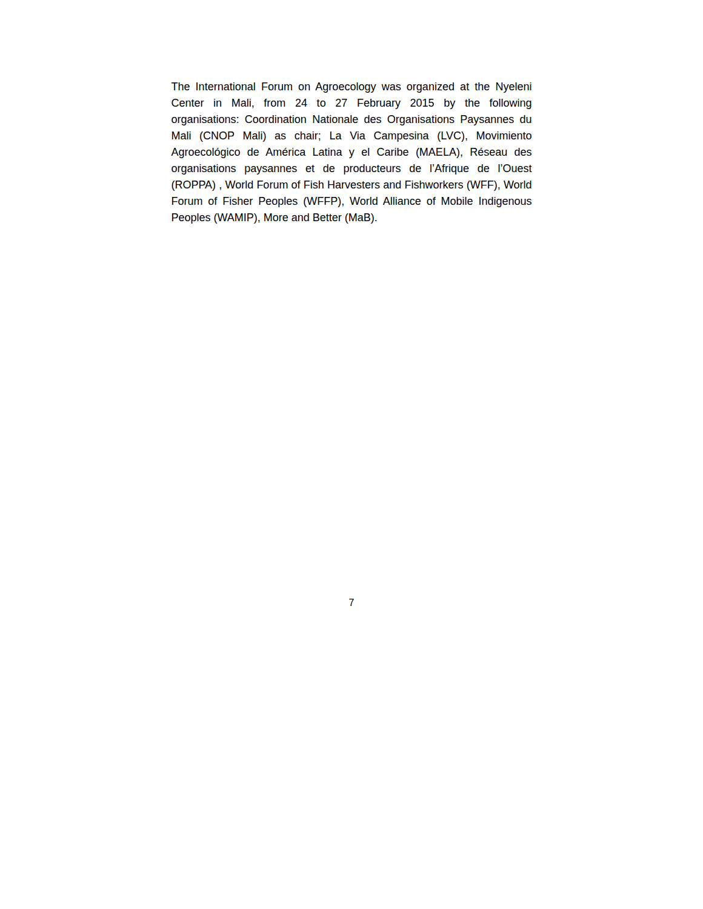The International Forum on Agroecology was organized at the Nyeleni Center in Mali, from 24 to 27 February 2015 by the following organisations: Coordination Nationale des Organisations Paysannes du Mali (CNOP Mali) as chair; La Via Campesina (LVC), Movimiento Agroecológico de América Latina y el Caribe (MAELA), Réseau des organisations paysannes et de producteurs de l’Afrique de l’Ouest (ROPPA) , World Forum of Fish Harvesters and Fishworkers (WFF), World Forum of Fisher Peoples (WFFP), World Alliance of Mobile Indigenous Peoples (WAMIP), More and Better (MaB).
7